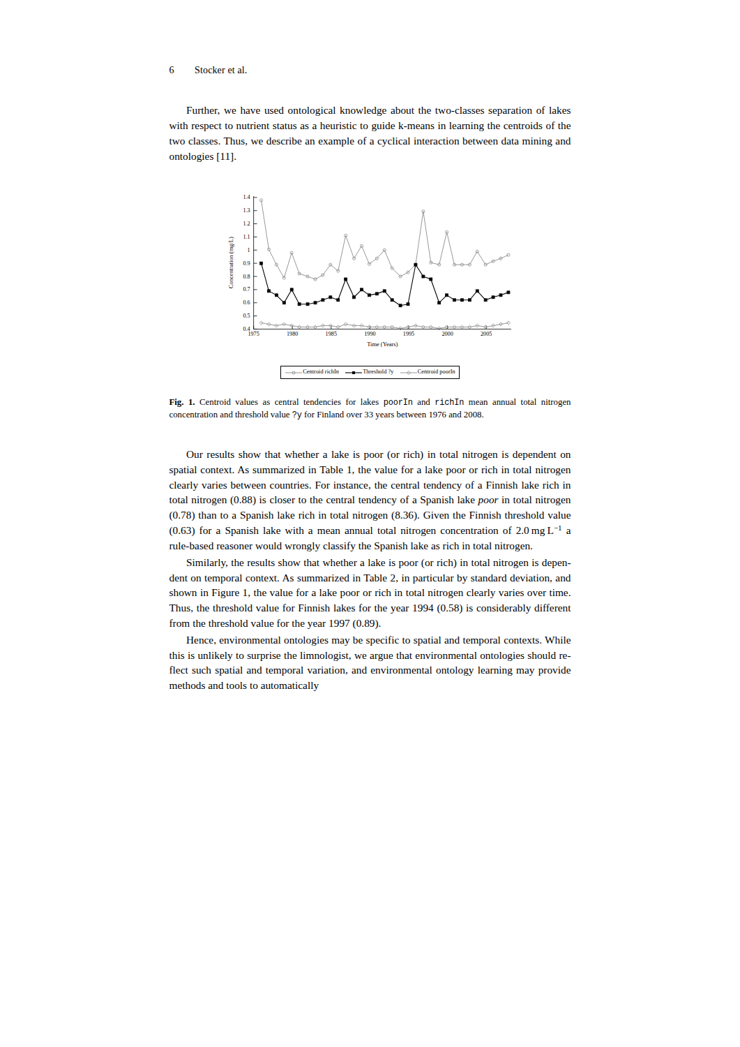6 Stocker et al.
Further, we have used ontological knowledge about the two-classes separation of lakes with respect to nutrient status as a heuristic to guide k-means in learning the centroids of the two classes. Thus, we describe an example of a cyclical interaction between data mining and ontologies [11].
0.4 0.5 0.6 0.7 0.8 0.9 1 1.1 1.2 1.3 1.4 1975 1980 1985 1990 1995 2000 2005 Time (Years) Concentration (mg/L)
Centroid richIn Threshold ?y Centroid poorIn
Fig. 1. Centroid values as central tendencies for lakes poorIn and richIn mean annual total nitrogen concentration and threshold value ?y for Finland over 33 years between 1976 and 2008.
Our results show that whether a lake is poor (or rich) in total nitrogen is dependent on spatial context. As summarized in Table 1, the value for a lake poor or rich in total nitrogen clearly varies between countries. For instance, the central tendency of a Finnish lake rich in total nitrogen (0.88) is closer to the central tendency of a Spanish lake poor in total nitrogen (0.78) than to a Spanish lake rich in total nitrogen (8.36). Given the Finnish threshold value (0.63) for a Spanish lake with a mean annual total nitrogen concentration of 2.0 mg L−1 a rule-based reasoner would wrongly classify the Spanish lake as rich in total nitrogen.
Similarly, the results show that whether a lake is poor (or rich) in total nitrogen is dependent on temporal context. As summarized in Table 2, in particular by standard deviation, and shown in Figure 1, the value for a lake poor or rich in total nitrogen clearly varies over time. Thus, the threshold value for Finnish lakes for the year 1994 (0.58) is considerably different from the threshold value for the year 1997 (0.89).
Hence, environmental ontologies may be specific to spatial and temporal contexts. While this is unlikely to surprise the limnologist, we argue that environmental ontologies should reflect such spatial and temporal variation, and environmental ontology learning may provide methods and tools to automatically